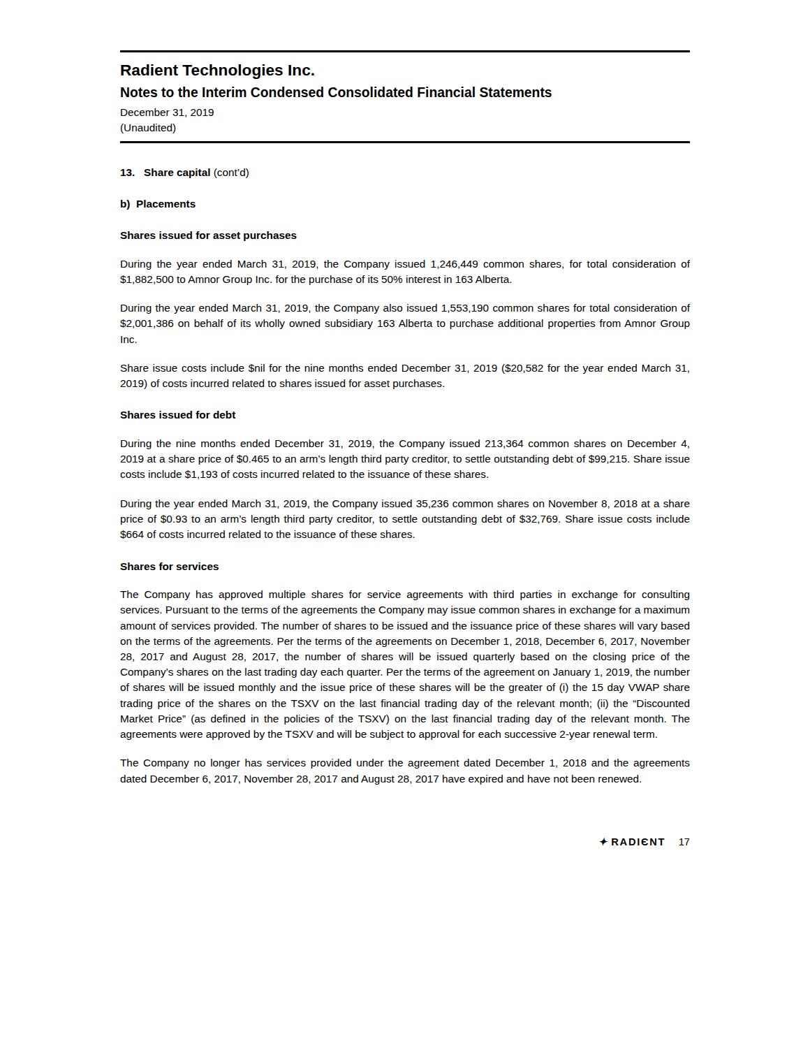Radient Technologies Inc.
Notes to the Interim Condensed Consolidated Financial Statements
December 31, 2019
(Unaudited)
13. Share capital (cont’d)
b) Placements
Shares issued for asset purchases
During the year ended March 31, 2019, the Company issued 1,246,449 common shares, for total consideration of $1,882,500 to Amnor Group Inc. for the purchase of its 50% interest in 163 Alberta.
During the year ended March 31, 2019, the Company also issued 1,553,190 common shares for total consideration of $2,001,386 on behalf of its wholly owned subsidiary 163 Alberta to purchase additional properties from Amnor Group Inc.
Share issue costs include $nil for the nine months ended December 31, 2019 ($20,582 for the year ended March 31, 2019) of costs incurred related to shares issued for asset purchases.
Shares issued for debt
During the nine months ended December 31, 2019, the Company issued 213,364 common shares on December 4, 2019 at a share price of $0.465 to an arm’s length third party creditor, to settle outstanding debt of $99,215. Share issue costs include $1,193 of costs incurred related to the issuance of these shares.
During the year ended March 31, 2019, the Company issued 35,236 common shares on November 8, 2018 at a share price of $0.93 to an arm’s length third party creditor, to settle outstanding debt of $32,769. Share issue costs include $664 of costs incurred related to the issuance of these shares.
Shares for services
The Company has approved multiple shares for service agreements with third parties in exchange for consulting services. Pursuant to the terms of the agreements the Company may issue common shares in exchange for a maximum amount of services provided. The number of shares to be issued and the issuance price of these shares will vary based on the terms of the agreements. Per the terms of the agreements on December 1, 2018, December 6, 2017, November 28, 2017 and August 28, 2017, the number of shares will be issued quarterly based on the closing price of the Company’s shares on the last trading day each quarter. Per the terms of the agreement on January 1, 2019, the number of shares will be issued monthly and the issue price of these shares will be the greater of (i) the 15 day VWAP share trading price of the shares on the TSXV on the last financial trading day of the relevant month; (ii) the “Discounted Market Price” (as defined in the policies of the TSXV) on the last financial trading day of the relevant month. The agreements were approved by the TSXV and will be subject to approval for each successive 2-year renewal term.
The Company no longer has services provided under the agreement dated December 1, 2018 and the agreements dated December 6, 2017, November 28, 2017 and August 28, 2017 have expired and have not been renewed.
✦RADIЄNT 17